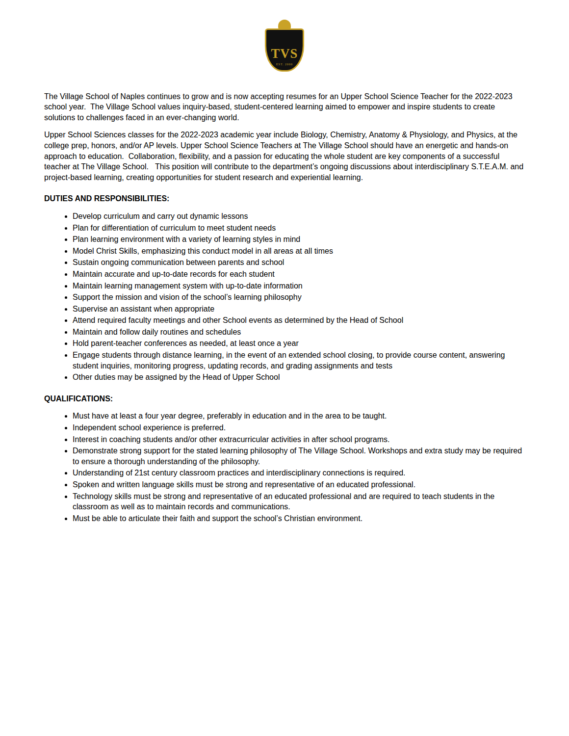The Village School of Naples continues to grow and is now accepting resumes for an Upper School Science Teacher for the 2022-2023 school year. The Village School values inquiry-based, student-centered learning aimed to empower and inspire students to create solutions to challenges faced in an ever-changing world.
Upper School Sciences classes for the 2022-2023 academic year include Biology, Chemistry, Anatomy & Physiology, and Physics, at the college prep, honors, and/or AP levels. Upper School Science Teachers at The Village School should have an energetic and hands-on approach to education. Collaboration, flexibility, and a passion for educating the whole student are key components of a successful teacher at The Village School. This position will contribute to the department’s ongoing discussions about interdisciplinary S.T.E.A.M. and project-based learning, creating opportunities for student research and experiential learning.
DUTIES AND RESPONSIBILITIES:
Develop curriculum and carry out dynamic lessons
Plan for differentiation of curriculum to meet student needs
Plan learning environment with a variety of learning styles in mind
Model Christ Skills, emphasizing this conduct model in all areas at all times
Sustain ongoing communication between parents and school
Maintain accurate and up-to-date records for each student
Maintain learning management system with up-to-date information
Support the mission and vision of the school’s learning philosophy
Supervise an assistant when appropriate
Attend required faculty meetings and other School events as determined by the Head of School
Maintain and follow daily routines and schedules
Hold parent-teacher conferences as needed, at least once a year
Engage students through distance learning, in the event of an extended school closing, to provide course content, answering student inquiries, monitoring progress, updating records, and grading assignments and tests
Other duties may be assigned by the Head of Upper School
QUALIFICATIONS:
Must have at least a four year degree, preferably in education and in the area to be taught.
Independent school experience is preferred.
Interest in coaching students and/or other extracurricular activities in after school programs.
Demonstrate strong support for the stated learning philosophy of The Village School. Workshops and extra study may be required to ensure a thorough understanding of the philosophy.
Understanding of 21st century classroom practices and interdisciplinary connections is required.
Spoken and written language skills must be strong and representative of an educated professional.
Technology skills must be strong and representative of an educated professional and are required to teach students in the classroom as well as to maintain records and communications.
Must be able to articulate their faith and support the school’s Christian environment.